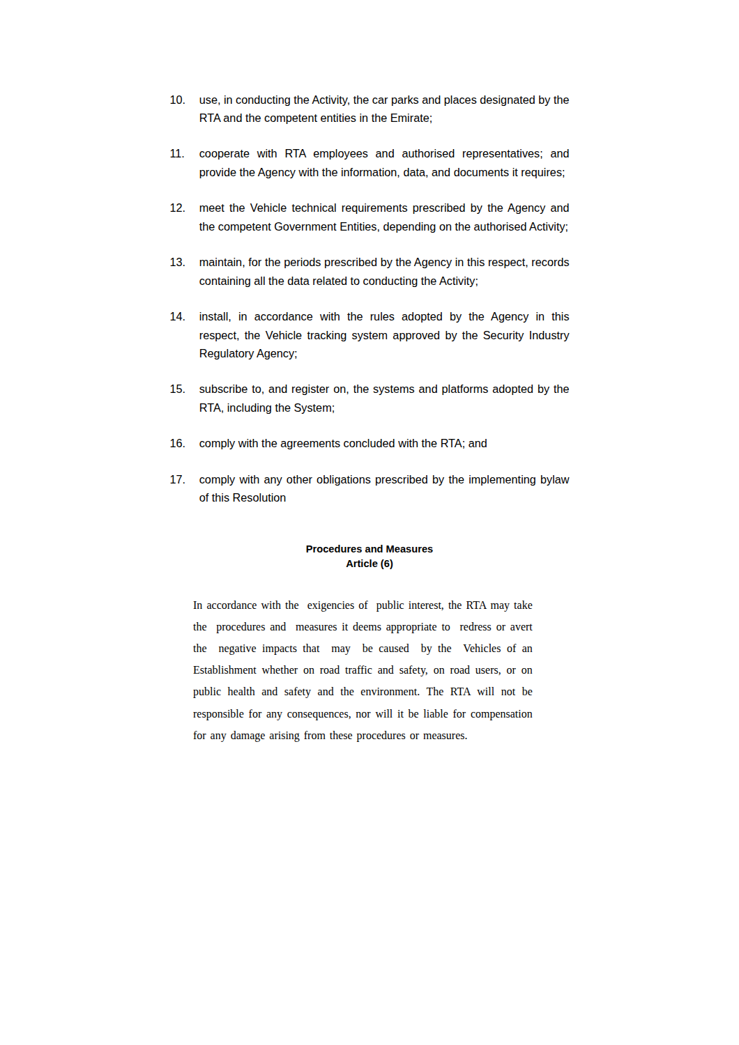10. use, in conducting the Activity, the car parks and places designated by the RTA and the competent entities in the Emirate;
11. cooperate with RTA employees and authorised representatives; and provide the Agency with the information, data, and documents it requires;
12. meet the Vehicle technical requirements prescribed by the Agency and the competent Government Entities, depending on the authorised Activity;
13. maintain, for the periods prescribed by the Agency in this respect, records containing all the data related to conducting the Activity;
14. install, in accordance with the rules adopted by the Agency in this respect, the Vehicle tracking system approved by the Security Industry Regulatory Agency;
15. subscribe to, and register on, the systems and platforms adopted by the RTA, including the System;
16. comply with the agreements concluded with the RTA; and
17. comply with any other obligations prescribed by the implementing bylaw of this Resolution
Procedures and Measures
Article (6)
In accordance with the exigencies of public interest, the RTA may take the procedures and measures it deems appropriate to redress or avert the negative impacts that may be caused by the Vehicles of an Establishment whether on road traffic and safety, on road users, or on public health and safety and the environment. The RTA will not be responsible for any consequences, nor will it be liable for compensation for any damage arising from these procedures or measures.